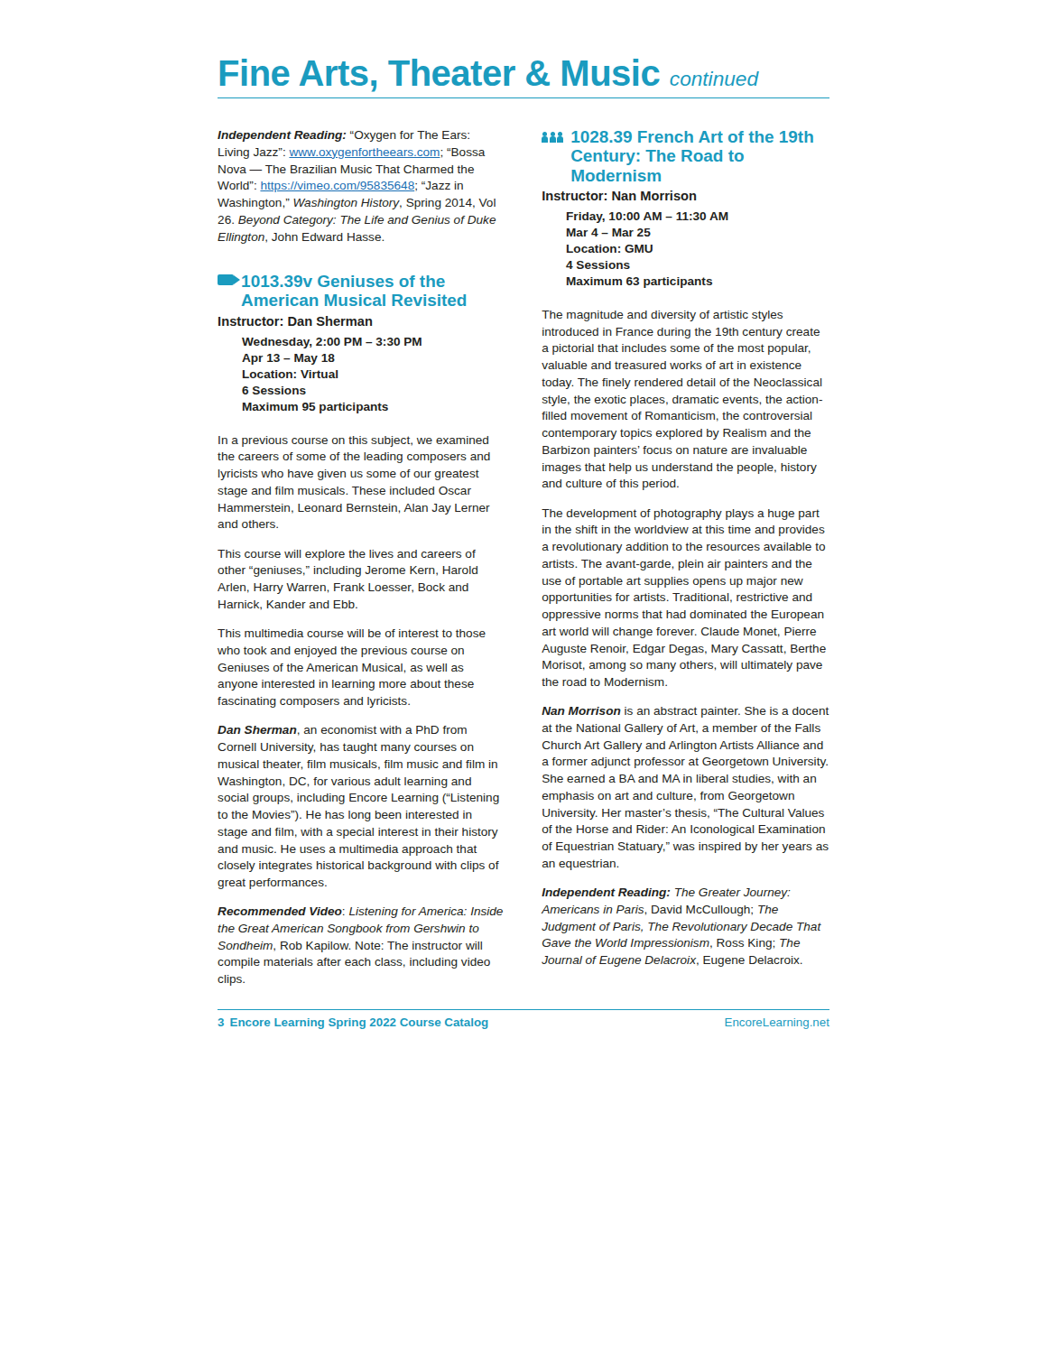Fine Arts, Theater & Music continued
Independent Reading: “Oxygen for The Ears: Living Jazz”: www.oxygenfortheears.com; “Bossa Nova — The Brazilian Music That Charmed the World”: https://vimeo.com/95835648; “Jazz in Washington,” Washington History, Spring 2014, Vol 26. Beyond Category: The Life and Genius of Duke Ellington, John Edward Hasse.
1013.39v Geniuses of the American Musical Revisited
Instructor: Dan Sherman
Wednesday, 2:00 PM – 3:30 PM
Apr 13 – May 18
Location: Virtual
6 Sessions
Maximum 95 participants
In a previous course on this subject, we examined the careers of some of the leading composers and lyricists who have given us some of our greatest stage and film musicals. These included Oscar Hammerstein, Leonard Bernstein, Alan Jay Lerner and others.
This course will explore the lives and careers of other “geniuses,” including Jerome Kern, Harold Arlen, Harry Warren, Frank Loesser, Bock and Harnick, Kander and Ebb.
This multimedia course will be of interest to those who took and enjoyed the previous course on Geniuses of the American Musical, as well as anyone interested in learning more about these fascinating composers and lyricists.
Dan Sherman, an economist with a PhD from Cornell University, has taught many courses on musical theater, film musicals, film music and film in Washington, DC, for various adult learning and social groups, including Encore Learning (“Listening to the Movies”). He has long been interested in stage and film, with a special interest in their history and music. He uses a multimedia approach that closely integrates historical background with clips of great performances.
Recommended Video: Listening for America: Inside the Great American Songbook from Gershwin to Sondheim, Rob Kapilow. Note: The instructor will compile materials after each class, including video clips.
1028.39 French Art of the 19th Century: The Road to Modernism
Instructor: Nan Morrison
Friday, 10:00 AM – 11:30 AM
Mar 4 – Mar 25
Location: GMU
4 Sessions
Maximum 63 participants
The magnitude and diversity of artistic styles introduced in France during the 19th century create a pictorial that includes some of the most popular, valuable and treasured works of art in existence today. The finely rendered detail of the Neoclassical style, the exotic places, dramatic events, the action-filled movement of Romanticism, the controversial contemporary topics explored by Realism and the Barbizon painters’ focus on nature are invaluable images that help us understand the people, history and culture of this period.
The development of photography plays a huge part in the shift in the worldview at this time and provides a revolutionary addition to the resources available to artists. The avant-garde, plein air painters and the use of portable art supplies opens up major new opportunities for artists. Traditional, restrictive and oppressive norms that had dominated the European art world will change forever. Claude Monet, Pierre Auguste Renoir, Edgar Degas, Mary Cassatt, Berthe Morisot, among so many others, will ultimately pave the road to Modernism.
Nan Morrison is an abstract painter. She is a docent at the National Gallery of Art, a member of the Falls Church Art Gallery and Arlington Artists Alliance and a former adjunct professor at Georgetown University. She earned a BA and MA in liberal studies, with an emphasis on art and culture, from Georgetown University. Her master’s thesis, “The Cultural Values of the Horse and Rider: An Iconological Examination of Equestrian Statuary,” was inspired by her years as an equestrian.
Independent Reading: The Greater Journey: Americans in Paris, David McCullough; The Judgment of Paris, The Revolutionary Decade That Gave the World Impressionism, Ross King; The Journal of Eugene Delacroix, Eugene Delacroix.
3 Encore Learning Spring 2022 Course Catalog
EncoreLearning.net